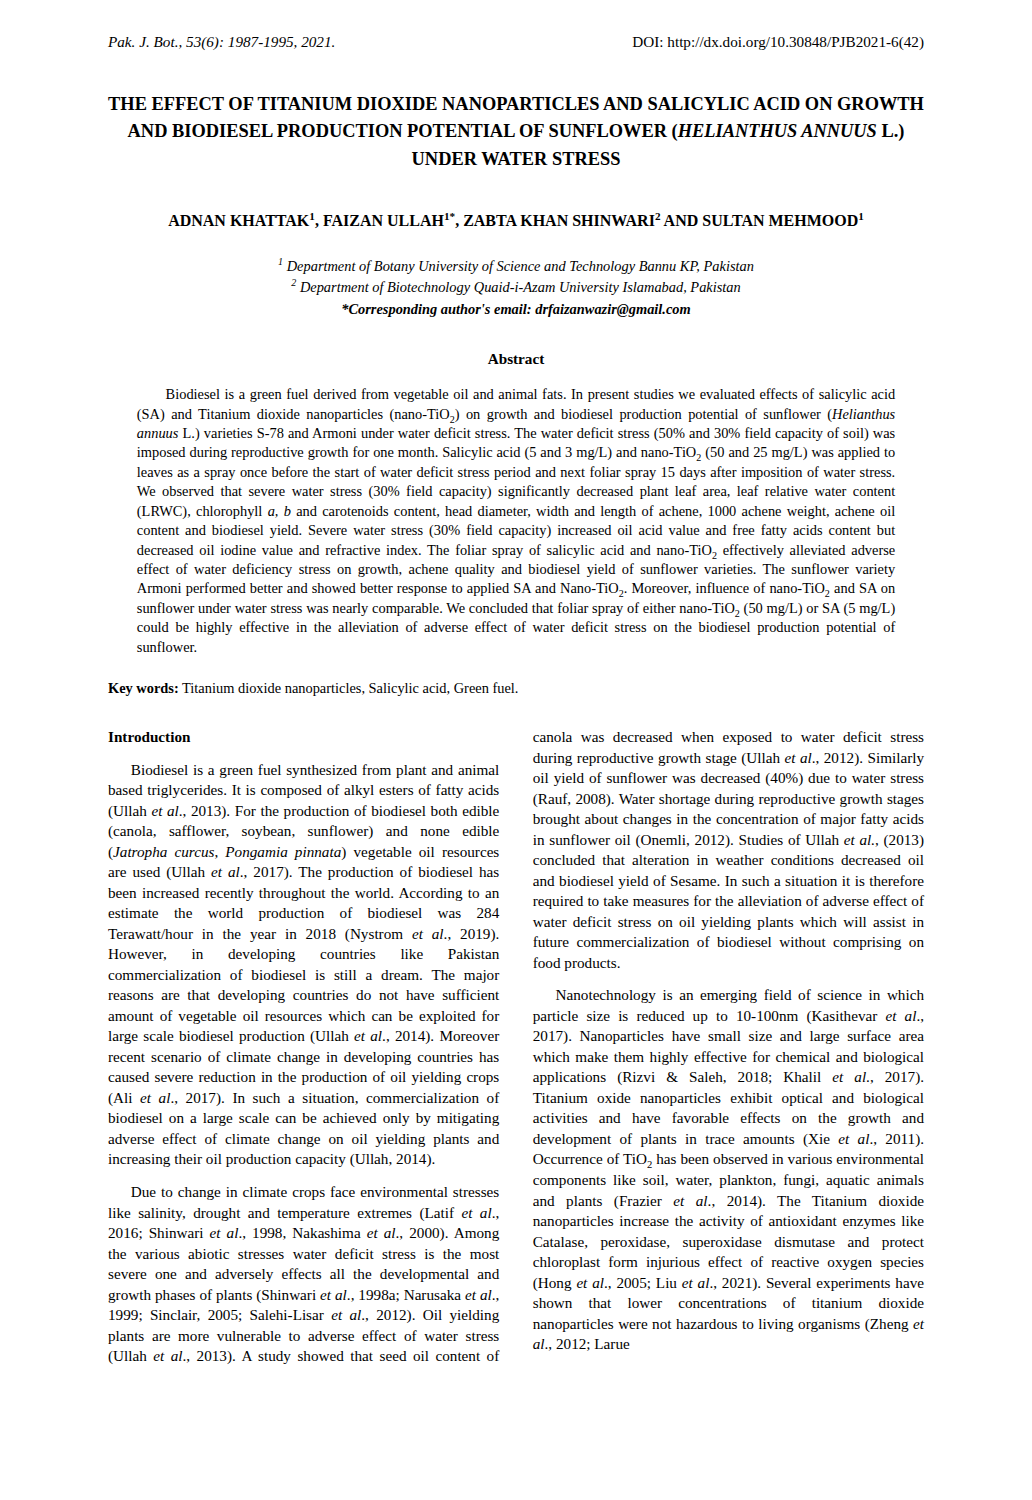Pak. J. Bot., 53(6): 1987-1995, 2021. DOI: http://dx.doi.org/10.30848/PJB2021-6(42)
The Effect of Titanium Dioxide Nanoparticles and Salicylic Acid on Growth and Biodiesel Production Potential of Sunflower (Helianthus annuus L.) Under Water Stress
Adnan Khattak1, Faizan Ullah1*, Zabta Khan Shinwari2 and Sultan Mehmood1
1 Department of Botany University of Science and Technology Bannu KP, Pakistan
2 Department of Biotechnology Quaid-i-Azam University Islamabad, Pakistan
*Corresponding author's email: drfaizanwazir@gmail.com
Abstract
Biodiesel is a green fuel derived from vegetable oil and animal fats. In present studies we evaluated effects of salicylic acid (SA) and Titanium dioxide nanoparticles (nano-TiO2) on growth and biodiesel production potential of sunflower (Helianthus annuus L.) varieties S-78 and Armoni under water deficit stress. The water deficit stress (50% and 30% field capacity of soil) was imposed during reproductive growth for one month. Salicylic acid (5 and 3 mg/L) and nano-TiO2 (50 and 25 mg/L) was applied to leaves as a spray once before the start of water deficit stress period and next foliar spray 15 days after imposition of water stress. We observed that severe water stress (30% field capacity) significantly decreased plant leaf area, leaf relative water content (LRWC), chlorophyll a, b and carotenoids content, head diameter, width and length of achene, 1000 achene weight, achene oil content and biodiesel yield. Severe water stress (30% field capacity) increased oil acid value and free fatty acids content but decreased oil iodine value and refractive index. The foliar spray of salicylic acid and nano-TiO2 effectively alleviated adverse effect of water deficiency stress on growth, achene quality and biodiesel yield of sunflower varieties. The sunflower variety Armoni performed better and showed better response to applied SA and Nano-TiO2. Moreover, influence of nano-TiO2 and SA on sunflower under water stress was nearly comparable. We concluded that foliar spray of either nano-TiO2 (50 mg/L) or SA (5 mg/L) could be highly effective in the alleviation of adverse effect of water deficit stress on the biodiesel production potential of sunflower.
Key words: Titanium dioxide nanoparticles, Salicylic acid, Green fuel.
Introduction
Biodiesel is a green fuel synthesized from plant and animal based triglycerides. It is composed of alkyl esters of fatty acids (Ullah et al., 2013). For the production of biodiesel both edible (canola, safflower, soybean, sunflower) and none edible (Jatropha curcus, Pongamia pinnata) vegetable oil resources are used (Ullah et al., 2017). The production of biodiesel has been increased recently throughout the world. According to an estimate the world production of biodiesel was 284 Terawatt/hour in the year in 2018 (Nystrom et al., 2019). However, in developing countries like Pakistan commercialization of biodiesel is still a dream. The major reasons are that developing countries do not have sufficient amount of vegetable oil resources which can be exploited for large scale biodiesel production (Ullah et al., 2014). Moreover recent scenario of climate change in developing countries has caused severe reduction in the production of oil yielding crops (Ali et al., 2017). In such a situation, commercialization of biodiesel on a large scale can be achieved only by mitigating adverse effect of climate change on oil yielding plants and increasing their oil production capacity (Ullah, 2014).
Due to change in climate crops face environmental stresses like salinity, drought and temperature extremes (Latif et al., 2016; Shinwari et al., 1998, Nakashima et al., 2000). Among the various abiotic stresses water deficit stress is the most severe one and adversely effects all the developmental and growth phases of plants (Shinwari et al., 1998a; Narusaka et al., 1999; Sinclair, 2005; Salehi-Lisar et al., 2012). Oil yielding plants are more vulnerable to adverse effect of water stress (Ullah et al., 2013). A study showed that seed oil content of canola was decreased when exposed to water deficit stress during reproductive growth stage (Ullah et al., 2012). Similarly oil yield of sunflower was decreased (40%) due to water stress (Rauf, 2008). Water shortage during reproductive growth stages brought about changes in the concentration of major fatty acids in sunflower oil (Onemli, 2012). Studies of Ullah et al., (2013) concluded that alteration in weather conditions decreased oil and biodiesel yield of Sesame. In such a situation it is therefore required to take measures for the alleviation of adverse effect of water deficit stress on oil yielding plants which will assist in future commercialization of biodiesel without comprising on food products.
Nanotechnology is an emerging field of science in which particle size is reduced up to 10-100nm (Kasithevar et al., 2017). Nanoparticles have small size and large surface area which make them highly effective for chemical and biological applications (Rizvi & Saleh, 2018; Khalil et al., 2017). Titanium oxide nanoparticles exhibit optical and biological activities and have favorable effects on the growth and development of plants in trace amounts (Xie et al., 2011). Occurrence of TiO2 has been observed in various environmental components like soil, water, plankton, fungi, aquatic animals and plants (Frazier et al., 2014). The Titanium dioxide nanoparticles increase the activity of antioxidant enzymes like Catalase, peroxidase, superoxidase dismutase and protect chloroplast form injurious effect of reactive oxygen species (Hong et al., 2005; Liu et al., 2021). Several experiments have shown that lower concentrations of titanium dioxide nanoparticles were not hazardous to living organisms (Zheng et al., 2012; Larue